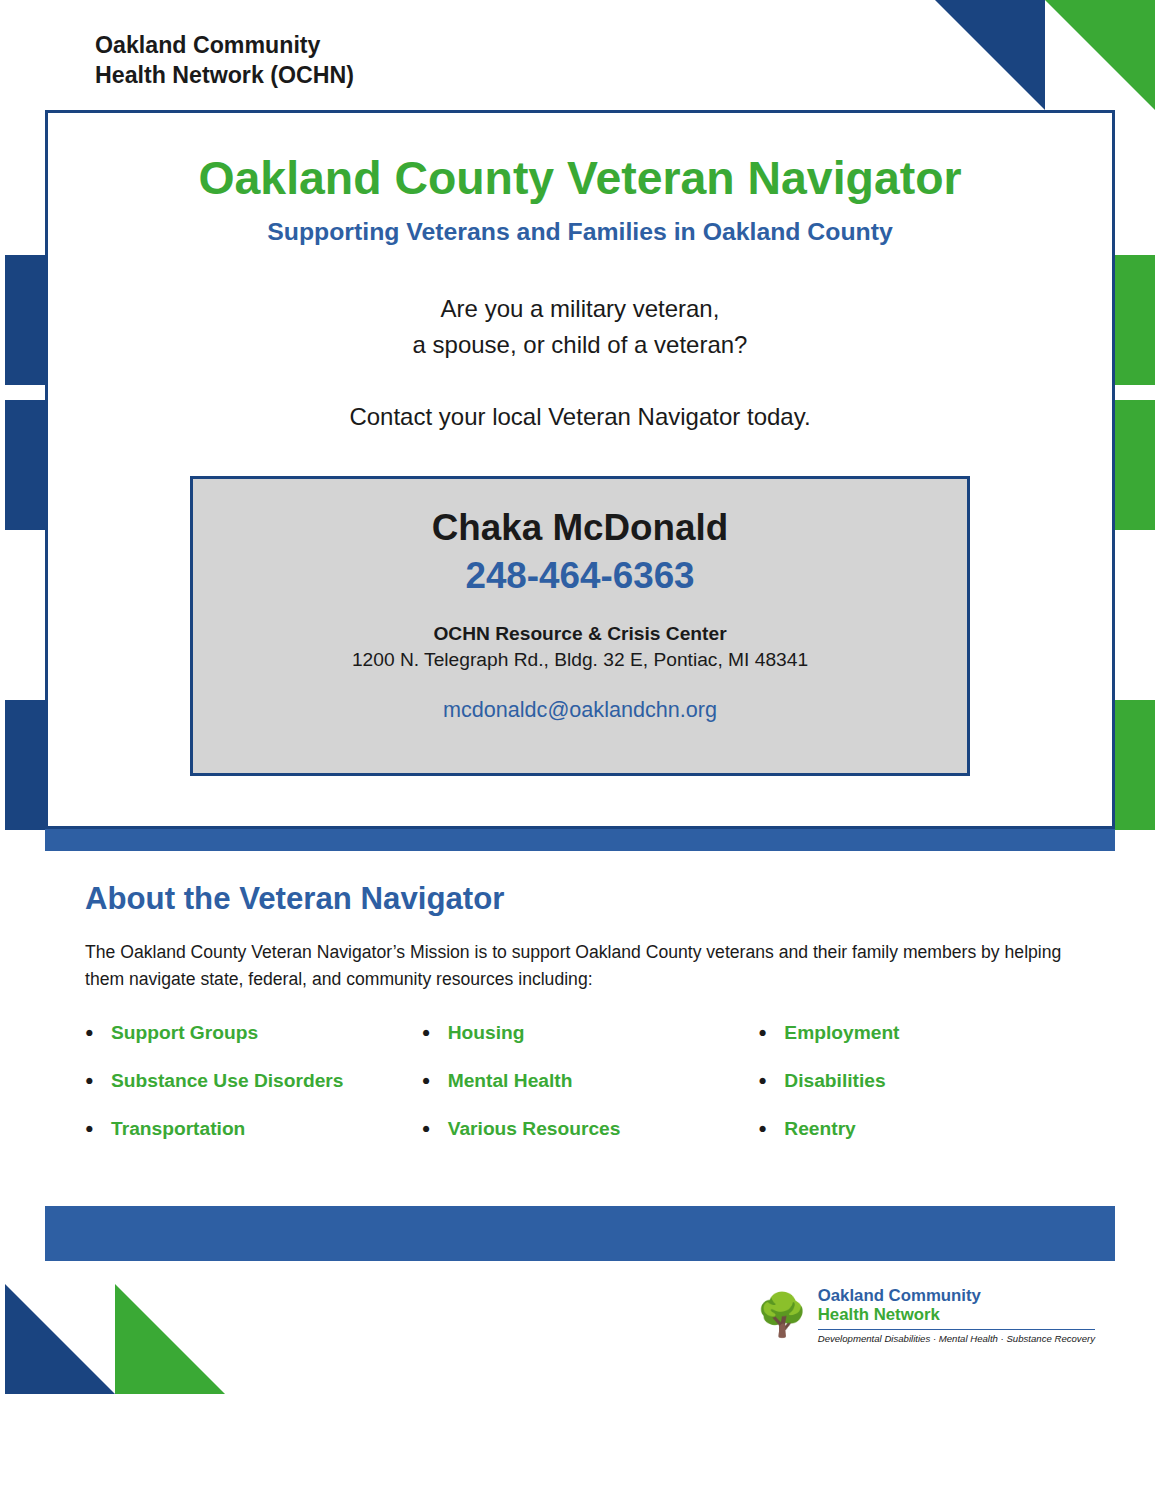Oakland Community
Health Network (OCHN)
Oakland County Veteran Navigator
Supporting Veterans and Families in Oakland County
Are you a military veteran,
a spouse, or child of a veteran?
Contact your local Veteran Navigator today.
Chaka McDonald
248-464-6363
OCHN Resource & Crisis Center
1200 N. Telegraph Rd., Bldg. 32 E, Pontiac, MI 48341
mcdonaldc@oaklandchn.org
About the Veteran Navigator
The Oakland County Veteran Navigator’s Mission is to support Oakland County veterans and their family members by helping them navigate state, federal, and community resources including:
Support Groups
Substance Use Disorders
Transportation
Housing
Mental Health
Various Resources
Employment
Disabilities
Reentry
🌳
Oakland Community
Health Network
Developmental Disabilities · Mental Health · Substance Recovery